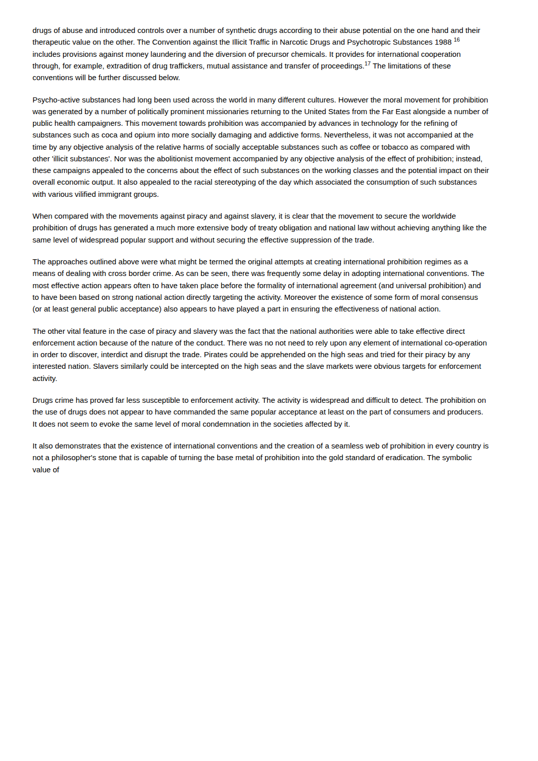drugs of abuse and introduced controls over a number of synthetic drugs according to their abuse potential on the one hand and their therapeutic value on the other. The Convention against the Illicit Traffic in Narcotic Drugs and Psychotropic Substances 1988 16 includes provisions against money laundering and the diversion of precursor chemicals. It provides for international cooperation through, for example, extradition of drug traffickers, mutual assistance and transfer of proceedings.17 The limitations of these conventions will be further discussed below.
Psycho-active substances had long been used across the world in many different cultures. However the moral movement for prohibition was generated by a number of politically prominent missionaries returning to the United States from the Far East alongside a number of public health campaigners. This movement towards prohibition was accompanied by advances in technology for the refining of substances such as coca and opium into more socially damaging and addictive forms. Nevertheless, it was not accompanied at the time by any objective analysis of the relative harms of socially acceptable substances such as coffee or tobacco as compared with other 'illicit substances'. Nor was the abolitionist movement accompanied by any objective analysis of the effect of prohibition; instead, these campaigns appealed to the concerns about the effect of such substances on the working classes and the potential impact on their overall economic output. It also appealed to the racial stereotyping of the day which associated the consumption of such substances with various vilified immigrant groups.
When compared with the movements against piracy and against slavery, it is clear that the movement to secure the worldwide prohibition of drugs has generated a much more extensive body of treaty obligation and national law without achieving anything like the same level of widespread popular support and without securing the effective suppression of the trade.
The approaches outlined above were what might be termed the original attempts at creating international prohibition regimes as a means of dealing with cross border crime. As can be seen, there was frequently some delay in adopting international conventions. The most effective action appears often to have taken place before the formality of international agreement (and universal prohibition) and to have been based on strong national action directly targeting the activity. Moreover the existence of some form of moral consensus (or at least general public acceptance) also appears to have played a part in ensuring the effectiveness of national action.
The other vital feature in the case of piracy and slavery was the fact that the national authorities were able to take effective direct enforcement action because of the nature of the conduct. There was no not need to rely upon any element of international co-operation in order to discover, interdict and disrupt the trade. Pirates could be apprehended on the high seas and tried for their piracy by any interested nation. Slavers similarly could be intercepted on the high seas and the slave markets were obvious targets for enforcement activity.
Drugs crime has proved far less susceptible to enforcement activity. The activity is widespread and difficult to detect. The prohibition on the use of drugs does not appear to have commanded the same popular acceptance at least on the part of consumers and producers. It does not seem to evoke the same level of moral condemnation in the societies affected by it.
It also demonstrates that the existence of international conventions and the creation of a seamless web of prohibition in every country is not a philosopher's stone that is capable of turning the base metal of prohibition into the gold standard of eradication. The symbolic value of